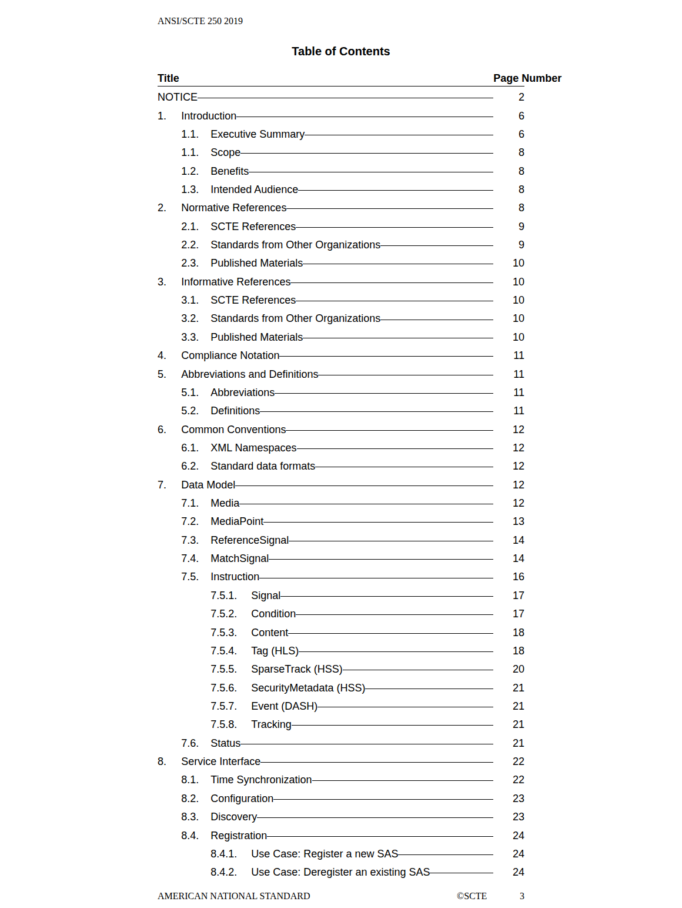ANSI/SCTE 250 2019
Table of Contents
| Title | Page Number |
| NOTICE | 2 |
| 1. | Introduction | 6 |
| | 1.1. | Executive Summary | 6 |
| | 1.1. | Scope | 8 |
| | 1.2. | Benefits | 8 |
| | 1.3. | Intended Audience | 8 |
| 2. | Normative References | 8 |
| | 2.1. | SCTE References | 9 |
| | 2.2. | Standards from Other Organizations | 9 |
| | 2.3. | Published Materials | 10 |
| 3. | Informative References | 10 |
| | 3.1. | SCTE References | 10 |
| | 3.2. | Standards from Other Organizations | 10 |
| | 3.3. | Published Materials | 10 |
| 4. | Compliance Notation | 11 |
| 5. | Abbreviations and Definitions | 11 |
| | 5.1. | Abbreviations | 11 |
| | 5.2. | Definitions | 11 |
| 6. | Common Conventions | 12 |
| | 6.1. | XML Namespaces | 12 |
| | 6.2. | Standard data formats | 12 |
| 7. | Data Model | 12 |
| | 7.1. | Media | 12 |
| | 7.2. | MediaPoint | 13 |
| | 7.3. | ReferenceSignal | 14 |
| | 7.4. | MatchSignal | 14 |
| | 7.5. | Instruction | 16 |
| | | 7.5.1. | Signal | 17 |
| | | 7.5.2. | Condition | 17 |
| | | 7.5.3. | Content | 18 |
| | | 7.5.4. | Tag (HLS) | 18 |
| | | 7.5.5. | SparseTrack (HSS) | 20 |
| | | 7.5.6. | SecurityMetadata (HSS) | 21 |
| | | 7.5.7. | Event (DASH) | 21 |
| | | 7.5.8. | Tracking | 21 |
| | 7.6. | Status | 21 |
| 8. | Service Interface | 22 |
| | 8.1. | Time Synchronization | 22 |
| | 8.2. | Configuration | 23 |
| | 8.3. | Discovery | 23 |
| | 8.4. | Registration | 24 |
| | | 8.4.1. | Use Case: Register a new SAS | 24 |
| | | 8.4.2. | Use Case: Deregister an existing SAS | 24 |
AMERICAN NATIONAL STANDARD 3 ©SCTE